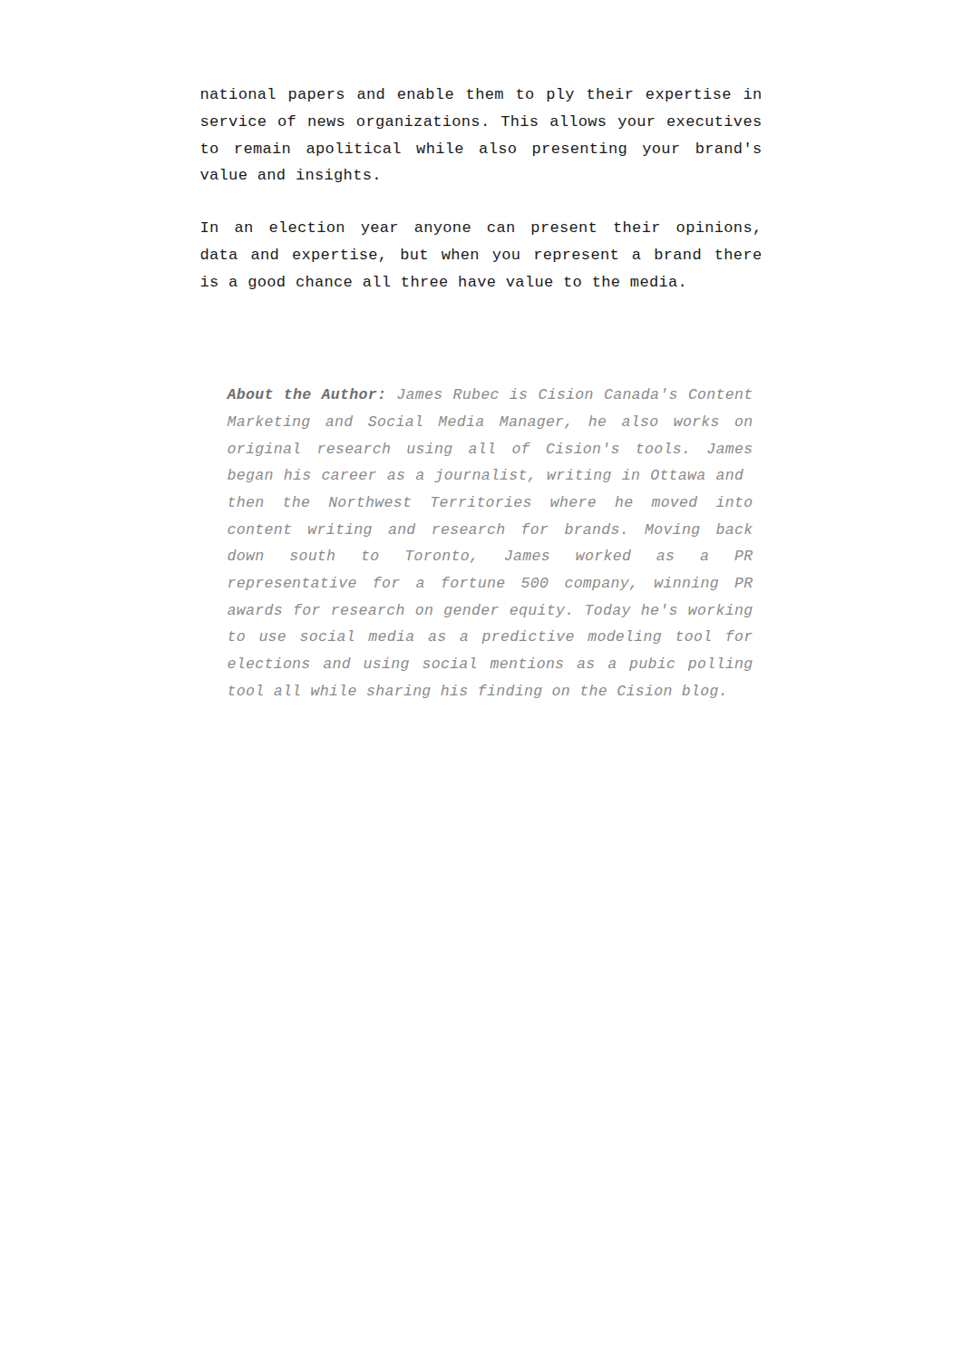national papers and enable them to ply their expertise in service of news organizations. This allows your executives to remain apolitical while also presenting your brand's value and insights.
In an election year anyone can present their opinions, data and expertise, but when you represent a brand there is a good chance all three have value to the media.
About the Author: James Rubec is Cision Canada's Content Marketing and Social Media Manager, he also works on original research using all of Cision's tools. James began his career as a journalist, writing in Ottawa and then the Northwest Territories where he moved into content writing and research for brands. Moving back down south to Toronto, James worked as a PR representative for a fortune 500 company, winning PR awards for research on gender equity. Today he's working to use social media as a predictive modeling tool for elections and using social mentions as a pubic polling tool all while sharing his finding on the Cision blog.